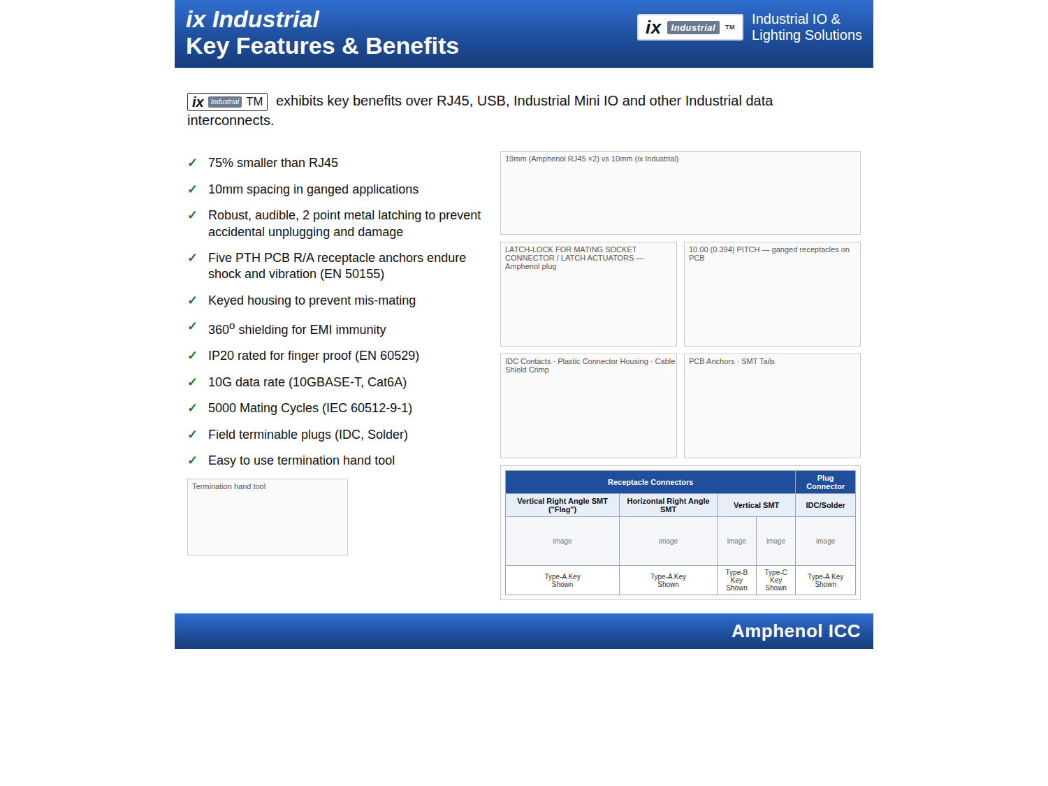ix Industrial
Key Features & Benefits
ix Industrial TM
Industrial IO &
Lighting Solutions
ix IndustrialTM exhibits key benefits over RJ45, USB, Industrial Mini IO and other Industrial data interconnects.
75% smaller than RJ45
10mm spacing in ganged applications
Robust, audible, 2 point metal latching to prevent accidental unplugging and damage
Five PTH PCB R/A receptacle anchors endure shock and vibration (EN 50155)
Keyed housing to prevent mis-mating
360o shielding for EMI immunity
IP20 rated for finger proof (EN 60529)
10G data rate (10GBASE-T, Cat6A)
5000 Mating Cycles (IEC 60512-9-1)
Field terminable plugs (IDC, Solder)
Easy to use termination hand tool
Termination hand tool
19mm (Amphenol RJ45 ×2) vs 10mm (ix Industrial)
LATCH-LOCK FOR MATING SOCKET CONNECTOR / LATCH ACTUATORS — Amphenol plug
10.00 (0.394) PITCH — ganged receptacles on PCB
IDC Contacts · Plastic Connector Housing · Cable Shield Crimp
PCB Anchors · SMT Tails
| Receptacle Connectors | Plug Connector |
| --- | --- |
| Vertical Right Angle SMT ("Flag") | Horizontal Right Angle SMT | Vertical SMT | IDC/Solder |
| image | image | image | image | image |
| Type-A Key Shown | Type-A Key Shown | Type-B Key Shown | Type-C Key Shown | Type-A Key Shown |
Amphenol ICC